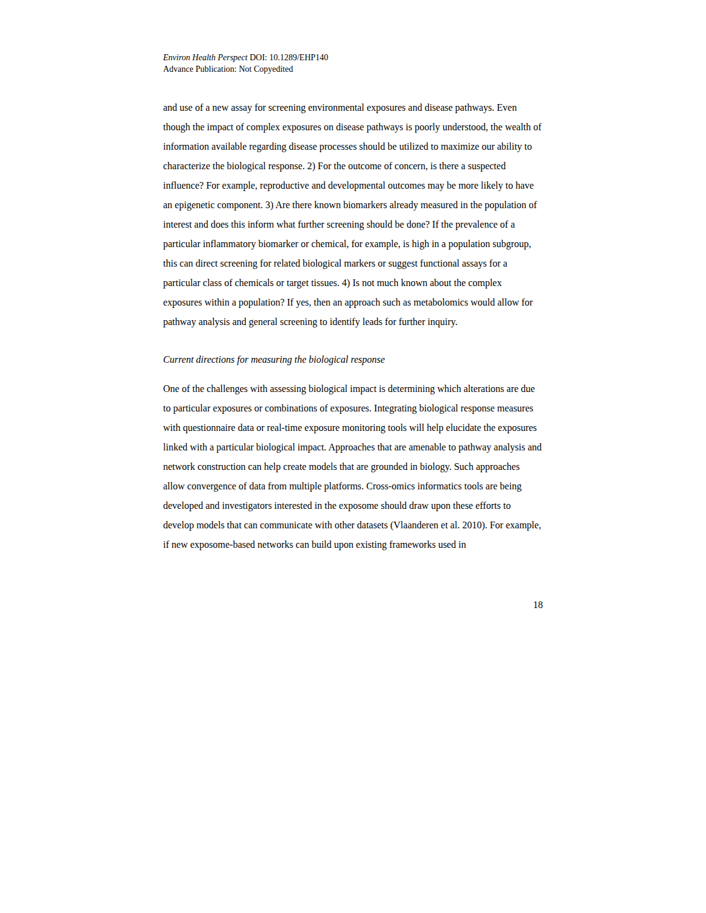Environ Health Perspect DOI: 10.1289/EHP140
Advance Publication: Not Copyedited
and use of a new assay for screening environmental exposures and disease pathways. Even though the impact of complex exposures on disease pathways is poorly understood, the wealth of information available regarding disease processes should be utilized to maximize our ability to characterize the biological response. 2) For the outcome of concern, is there a suspected influence? For example, reproductive and developmental outcomes may be more likely to have an epigenetic component. 3) Are there known biomarkers already measured in the population of interest and does this inform what further screening should be done? If the prevalence of a particular inflammatory biomarker or chemical, for example, is high in a population subgroup, this can direct screening for related biological markers or suggest functional assays for a particular class of chemicals or target tissues. 4) Is not much known about the complex exposures within a population? If yes, then an approach such as metabolomics would allow for pathway analysis and general screening to identify leads for further inquiry.
Current directions for measuring the biological response
One of the challenges with assessing biological impact is determining which alterations are due to particular exposures or combinations of exposures. Integrating biological response measures with questionnaire data or real-time exposure monitoring tools will help elucidate the exposures linked with a particular biological impact. Approaches that are amenable to pathway analysis and network construction can help create models that are grounded in biology. Such approaches allow convergence of data from multiple platforms. Cross-omics informatics tools are being developed and investigators interested in the exposome should draw upon these efforts to develop models that can communicate with other datasets (Vlaanderen et al. 2010). For example, if new exposome-based networks can build upon existing frameworks used in
18